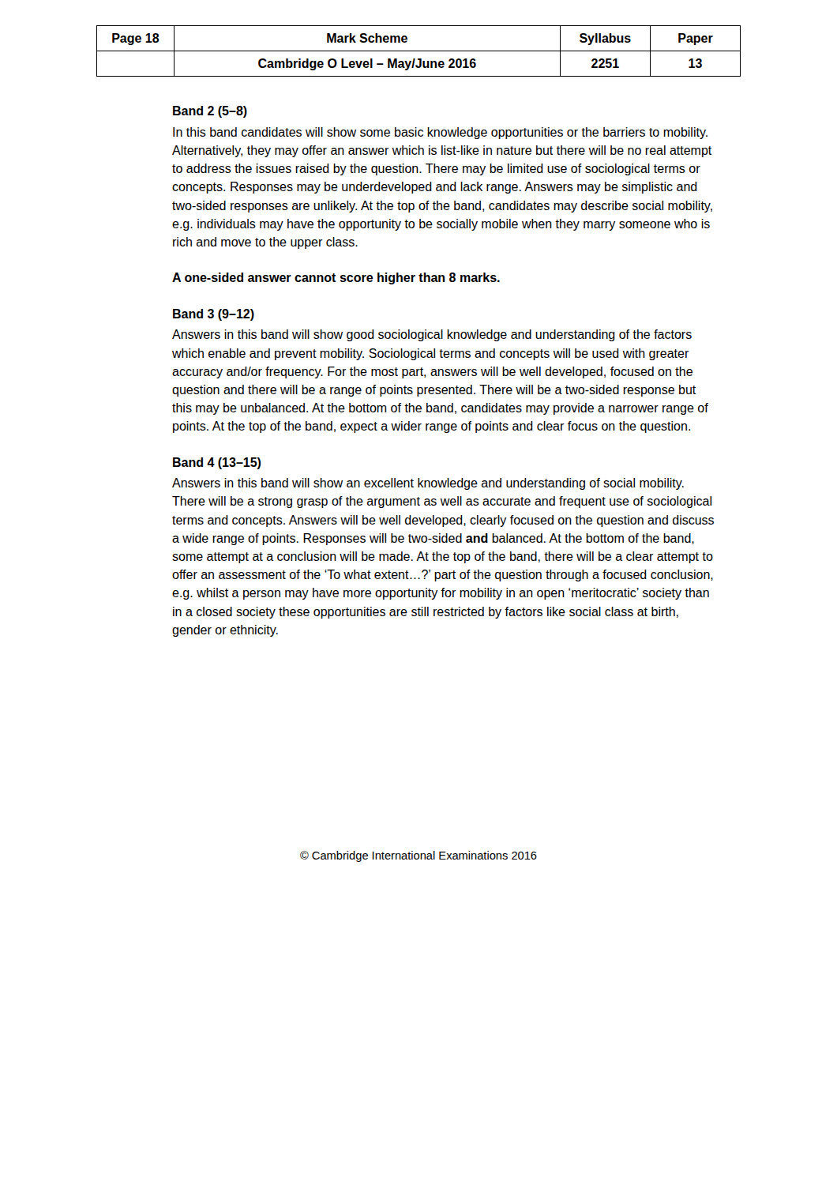| Page 18 | Mark Scheme | Syllabus | Paper |
| | Cambridge O Level – May/June 2016 | 2251 | 13 |
Band 2 (5–8)
In this band candidates will show some basic knowledge opportunities or the barriers to mobility. Alternatively, they may offer an answer which is list-like in nature but there will be no real attempt to address the issues raised by the question. There may be limited use of sociological terms or concepts. Responses may be underdeveloped and lack range. Answers may be simplistic and two-sided responses are unlikely. At the top of the band, candidates may describe social mobility, e.g. individuals may have the opportunity to be socially mobile when they marry someone who is rich and move to the upper class.
A one-sided answer cannot score higher than 8 marks.
Band 3 (9–12)
Answers in this band will show good sociological knowledge and understanding of the factors which enable and prevent mobility. Sociological terms and concepts will be used with greater accuracy and/or frequency. For the most part, answers will be well developed, focused on the question and there will be a range of points presented. There will be a two-sided response but this may be unbalanced. At the bottom of the band, candidates may provide a narrower range of points. At the top of the band, expect a wider range of points and clear focus on the question.
Band 4 (13–15)
Answers in this band will show an excellent knowledge and understanding of social mobility. There will be a strong grasp of the argument as well as accurate and frequent use of sociological terms and concepts. Answers will be well developed, clearly focused on the question and discuss a wide range of points. Responses will be two-sided and balanced. At the bottom of the band, some attempt at a conclusion will be made. At the top of the band, there will be a clear attempt to offer an assessment of the ‘To what extent…?’ part of the question through a focused conclusion, e.g. whilst a person may have more opportunity for mobility in an open ‘meritocratic’ society than in a closed society these opportunities are still restricted by factors like social class at birth, gender or ethnicity.
© Cambridge International Examinations 2016